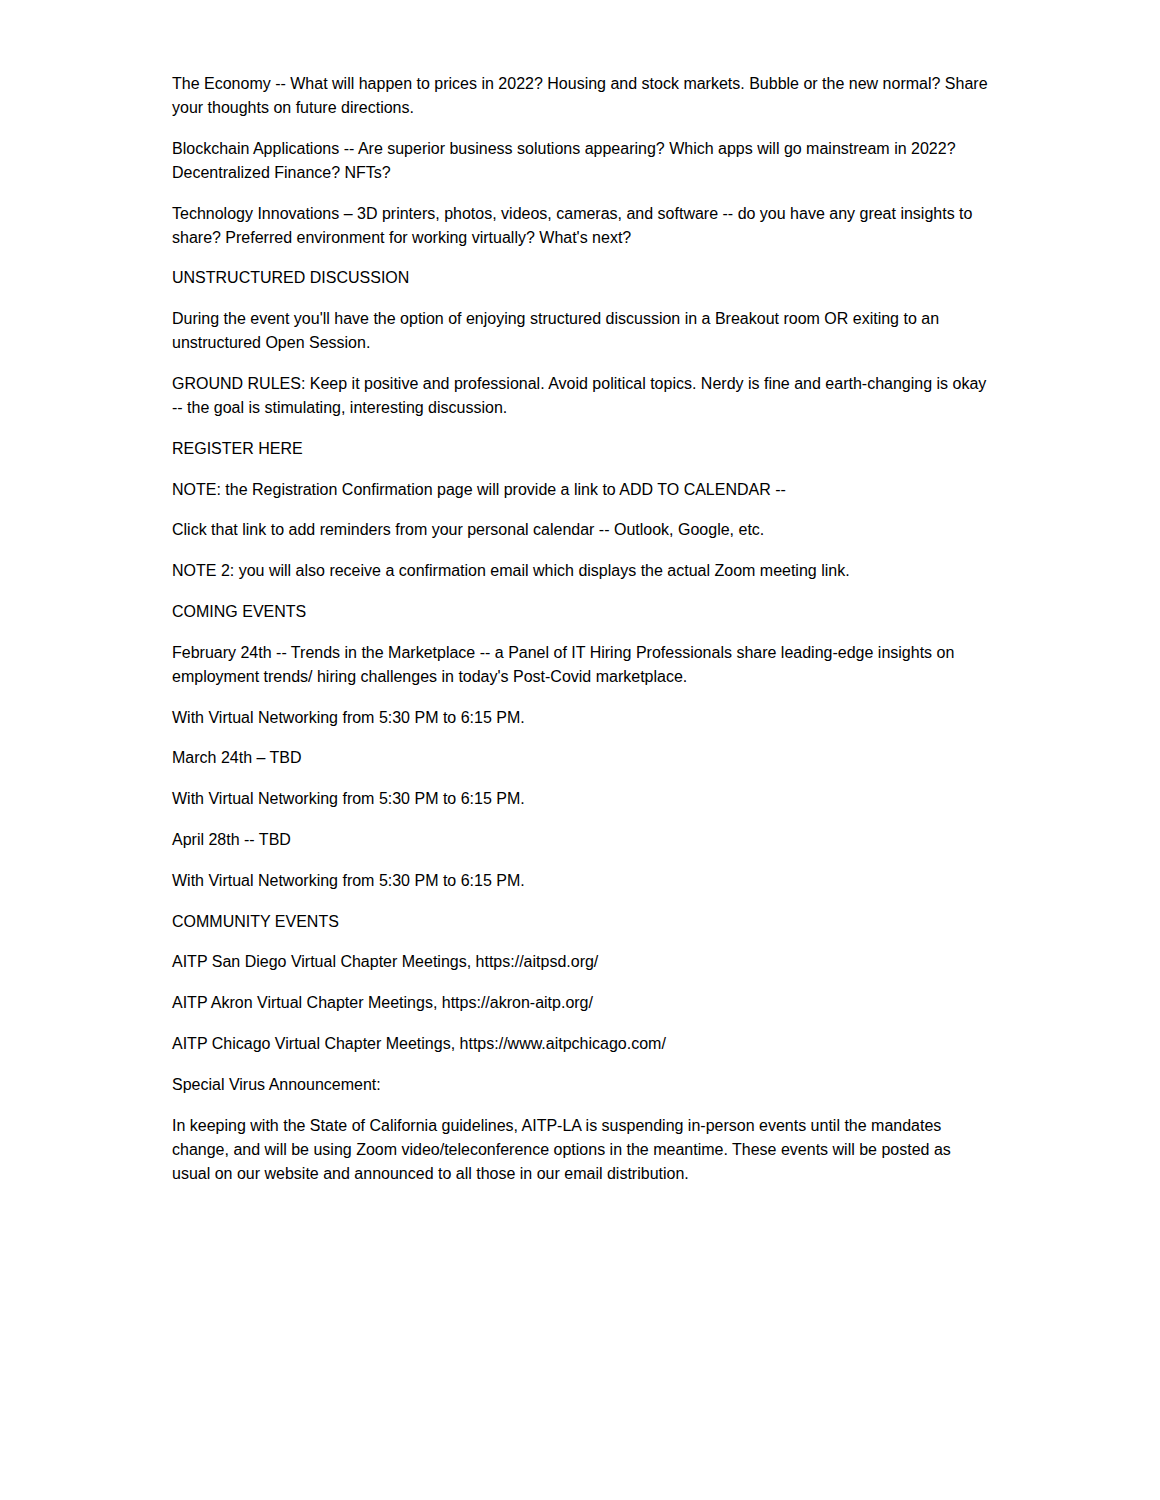The Economy -- What will happen to prices in 2022? Housing and stock markets. Bubble or the new normal? Share your thoughts on future directions.
Blockchain Applications -- Are superior business solutions appearing? Which apps will go mainstream in 2022? Decentralized Finance? NFTs?
Technology Innovations – 3D printers, photos, videos, cameras, and software -- do you have any great insights to share? Preferred environment for working virtually? What's next?
UNSTRUCTURED DISCUSSION
During the event you'll have the option of enjoying structured discussion in a Breakout room OR exiting to an unstructured Open Session.
GROUND RULES: Keep it positive and professional. Avoid political topics. Nerdy is fine and earth-changing is okay -- the goal is stimulating, interesting discussion.
REGISTER HERE
NOTE: the Registration Confirmation page will provide a link to ADD TO CALENDAR --
Click that link to add reminders from your personal calendar -- Outlook, Google, etc.
NOTE 2: you will also receive a confirmation email which displays the actual Zoom meeting link.
COMING EVENTS
February 24th -- Trends in the Marketplace -- a Panel of IT Hiring Professionals share leading-edge insights on employment trends/ hiring challenges in today's Post-Covid marketplace.
With Virtual Networking from 5:30 PM to 6:15 PM.
March 24th – TBD
With Virtual Networking from 5:30 PM to 6:15 PM.
April 28th -- TBD
With Virtual Networking from 5:30 PM to 6:15 PM.
COMMUNITY EVENTS
AITP San Diego Virtual Chapter Meetings, https://aitpsd.org/
AITP Akron Virtual Chapter Meetings, https://akron-aitp.org/
AITP Chicago Virtual Chapter Meetings, https://www.aitpchicago.com/
Special Virus Announcement:
In keeping with the State of California guidelines, AITP-LA is suspending in-person events until the mandates change, and will be using Zoom video/teleconference options in the meantime. These events will be posted as usual on our website and announced to all those in our email distribution.